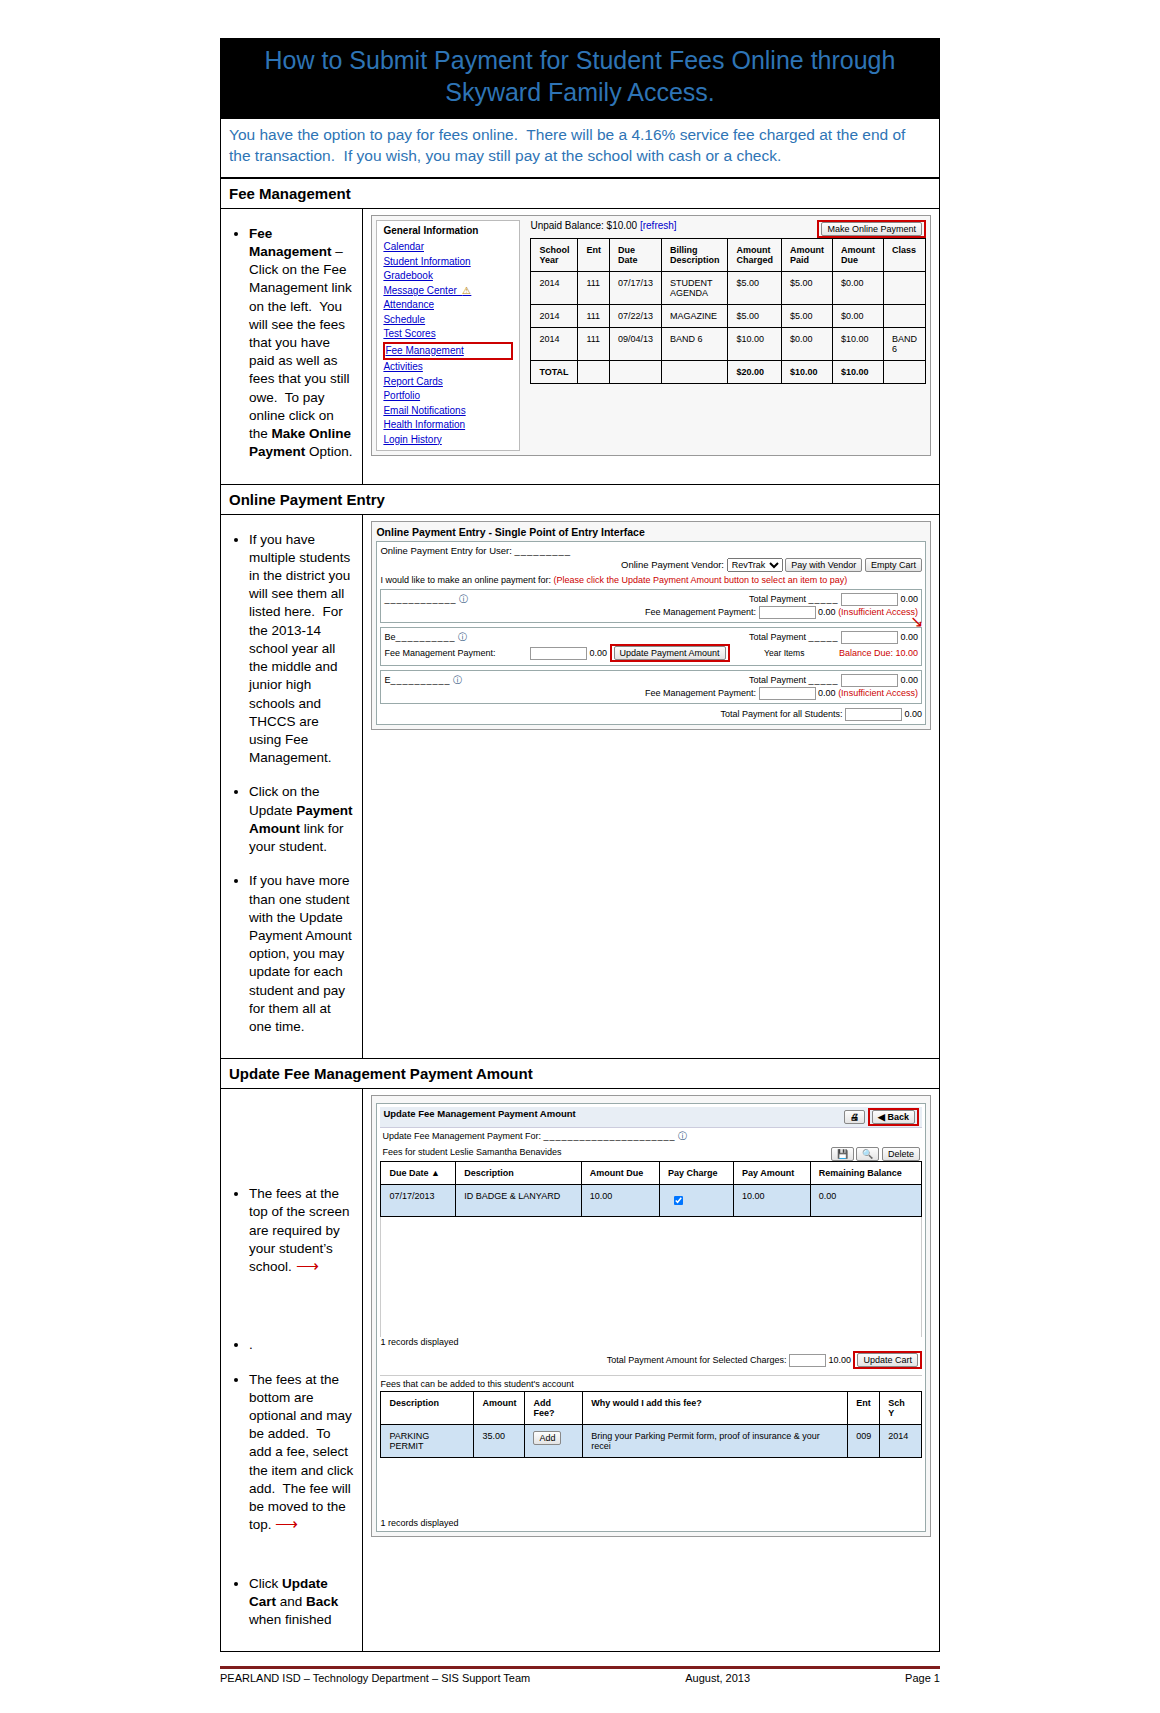How to Submit Payment for Student Fees Online through Skyward Family Access.
You have the option to pay for fees online. There will be a 4.16% service fee charged at the end of the transaction. If you wish, you may still pay at the school with cash or a check.
| Fee Management |
| Fee Management – Click on the Fee Management link on the left. You will see the fees that you have paid as well as fees that you still owe. To pay online click on the Make Online Payment Option. | General Information Calendar Student Information Gradebook Message Center ⚠ Attendance Schedule Test Scores Fee Management Activities Report Cards Portfolio Email Notifications Health Information Login History Unpaid Balance: $10.00 [refresh] Make Online Payment / School Year / Ent / Due Date / Billing Description / Amount Charged / Amount Paid / Amount Due / Class / / --- / --- / --- / --- / --- / --- / --- / --- / / 2014 / 111 / 07/17/13 / STUDENT AGENDA / $5.00 / $5.00 / $0.00 / / / 2014 / 111 / 07/22/13 / MAGAZINE / $5.00 / $5.00 / $0.00 / / / 2014 / 111 / 09/04/13 / BAND 6 / $10.00 / $0.00 / $10.00 / BAND 6 / / TOTAL / / / / $20.00 / $10.00 / $10.00 / / |
| Online Payment Entry |
| If you have multiple students in the district you will see them all listed here. For the 2013-14 school year all the middle and junior high schools and THCCS are using Fee Management. Click on the Update Payment Amount link for your student. If you have more than one student with the Update Payment Amount option, you may update for each student and pay for them all at one time. | Online Payment Entry - Single Point of Entry Interface Online Payment Entry for User: _________ Online Payment Vendor: RevTrak Pay with Vendor Empty Cart I would like to make an online payment for: (Please click the Update Payment Amount button to select an item to pay) ____________ ⓘ Total Payment _____ 0.00 Fee Management Payment: 0.00 (Insufficient Access) Be __________ ⓘ Total Payment _____ 0.00 Fee Management Payment: 0.00 Update Payment Amount Year Items Balance Due: 10.00 ↘ E __________ ⓘ Total Payment _____ 0.00 Fee Management Payment: 0.00 (Insufficient Access) Total Payment for all Students: 0.00 |
| Update Fee Management Payment Amount |
| The fees at the top of the screen are required by your student’s school. ⟶ . The fees at the bottom are optional and may be added. To add a fee, select the item and click add. The fee will be moved to the top. ⟶ Click Update Cart and Back when finished | Update Fee Management Payment Amount 🖨 ◀ Back Update Fee Management Payment For: ______________________ ⓘ Fees for student Leslie Samantha Benavides 💾 🔍 Delete / Due Date ▲ / Description / Amount Due / Pay Charge / Pay Amount / Remaining Balance / / --- / --- / --- / --- / --- / --- / / 07/17/2013 / ID BADGE & LANYARD / 10.00 / / 10.00 / 0.00 / 1 records displayed Total Payment Amount for Selected Charges: 10.00 Update Cart Fees that can be added to this student's account / Description / Amount / Add Fee? / Why would I add this fee? / Ent / Sch Y / / --- / --- / --- / --- / --- / --- / / PARKING PERMIT / 35.00 / Add / Bring your Parking Permit form, proof of insurance & your recei / 009 / 2014 / 1 records displayed |
PEARLAND ISD – Technology Department – SIS Support Team August, 2013 Page 1